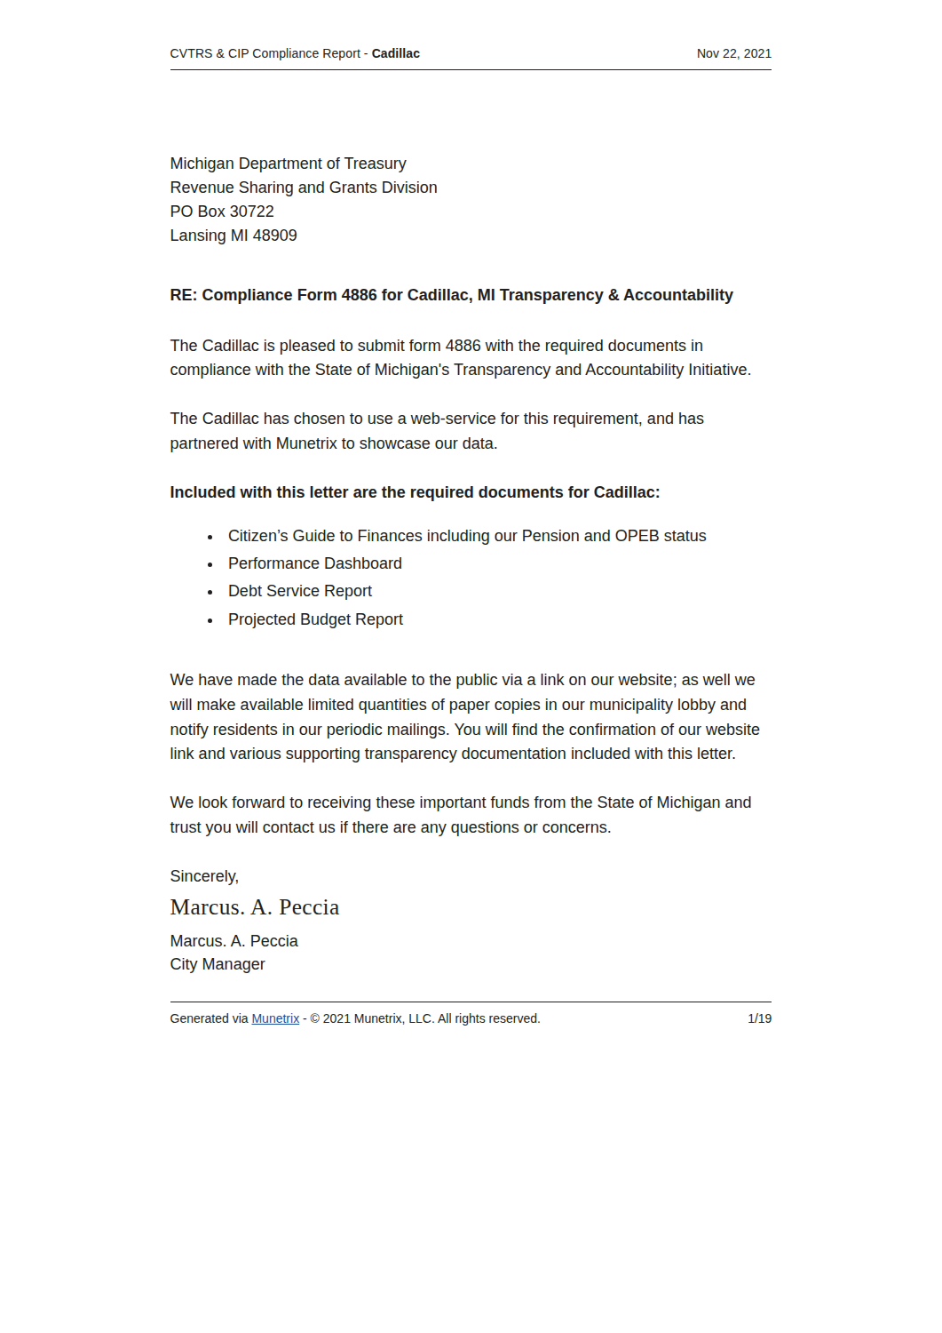CVTRS & CIP Compliance Report - Cadillac
Nov 22, 2021
Michigan Department of Treasury
Revenue Sharing and Grants Division
PO Box 30722
Lansing MI 48909
RE: Compliance Form 4886 for Cadillac, MI Transparency & Accountability
The Cadillac is pleased to submit form 4886 with the required documents in compliance with the State of Michigan's Transparency and Accountability Initiative.
The Cadillac has chosen to use a web-service for this requirement, and has partnered with Munetrix to showcase our data.
Included with this letter are the required documents for Cadillac:
Citizen’s Guide to Finances including our Pension and OPEB status
Performance Dashboard
Debt Service Report
Projected Budget Report
We have made the data available to the public via a link on our website; as well we will make available limited quantities of paper copies in our municipality lobby and notify residents in our periodic mailings. You will find the confirmation of our website link and various supporting transparency documentation included with this letter.
We look forward to receiving these important funds from the State of Michigan and trust you will contact us if there are any questions or concerns.
Sincerely,
Marcus. A. Peccia
Marcus. A. Peccia
City Manager
Generated via Munetrix - © 2021 Munetrix, LLC. All rights reserved.
1/19